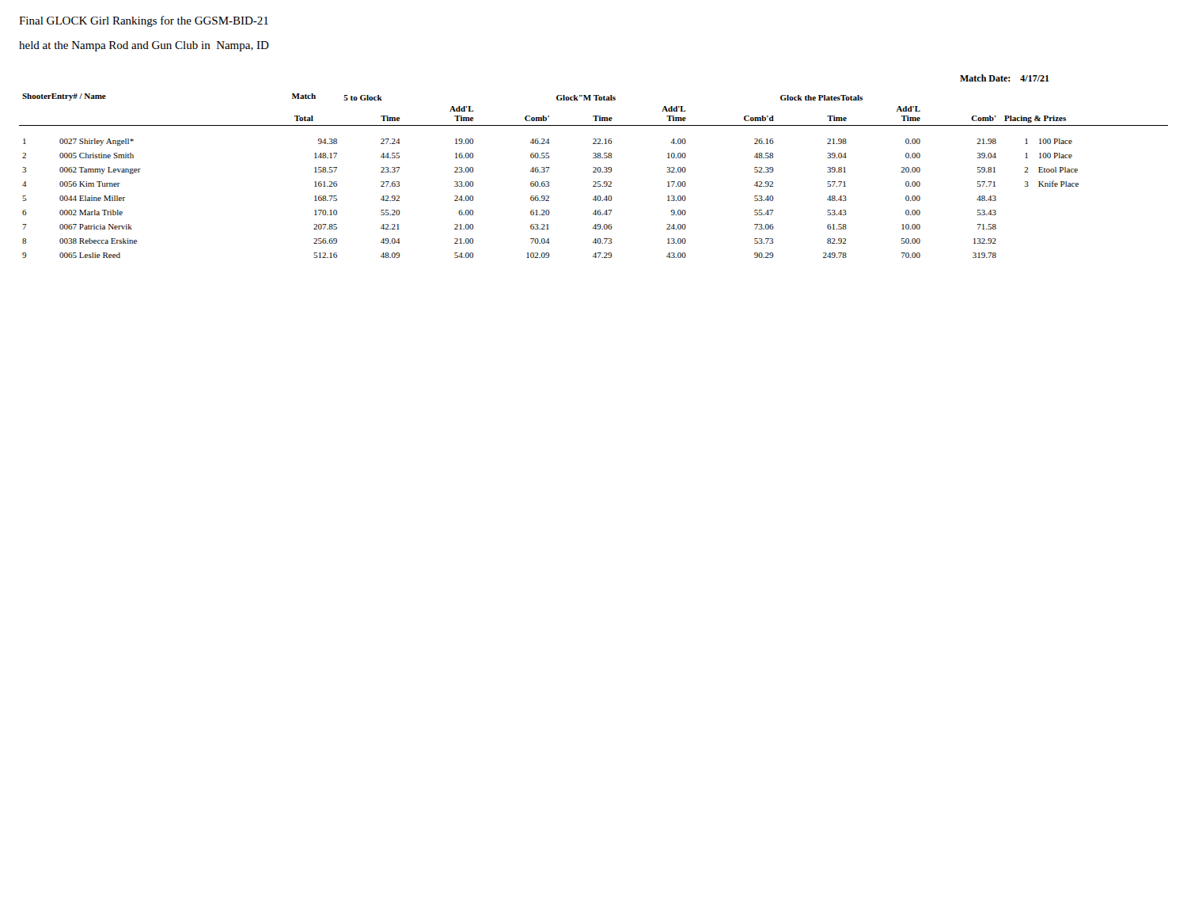Final GLOCK Girl Rankings for the GGSM-BID-21
held at the Nampa Rod and Gun Club in Nampa, ID
Match Date: 4/17/21
| ShooterEntry# / Name | Match | 5 to Glock | Glock"M Totals | Glock the PlatesTotals | |
| --- | --- | --- | --- | --- | --- |
| | Total | Time | Add'L Time | Comb' | Time | Add'L Time | Comb'd | Time | Add'L Time | Comb' | Placing & Prizes |
| 1 | 0027 Shirley Angell* | 94.38 | 27.24 | 19.00 | 46.24 | 22.16 | 4.00 | 26.16 | 21.98 | 0.00 | 21.98 | 1 | 100 Place |
| 2 | 0005 Christine Smith | 148.17 | 44.55 | 16.00 | 60.55 | 38.58 | 10.00 | 48.58 | 39.04 | 0.00 | 39.04 | 1 | 100 Place |
| 3 | 0062 Tammy Levanger | 158.57 | 23.37 | 23.00 | 46.37 | 20.39 | 32.00 | 52.39 | 39.81 | 20.00 | 59.81 | 2 | Etool Place |
| 4 | 0056 Kim Turner | 161.26 | 27.63 | 33.00 | 60.63 | 25.92 | 17.00 | 42.92 | 57.71 | 0.00 | 57.71 | 3 | Knife Place |
| 5 | 0044 Elaine Miller | 168.75 | 42.92 | 24.00 | 66.92 | 40.40 | 13.00 | 53.40 | 48.43 | 0.00 | 48.43 | | |
| 6 | 0002 Marla Trible | 170.10 | 55.20 | 6.00 | 61.20 | 46.47 | 9.00 | 55.47 | 53.43 | 0.00 | 53.43 | | |
| 7 | 0067 Patricia Nervik | 207.85 | 42.21 | 21.00 | 63.21 | 49.06 | 24.00 | 73.06 | 61.58 | 10.00 | 71.58 | | |
| 8 | 0038 Rebecca Erskine | 256.69 | 49.04 | 21.00 | 70.04 | 40.73 | 13.00 | 53.73 | 82.92 | 50.00 | 132.92 | | |
| 9 | 0065 Leslie Reed | 512.16 | 48.09 | 54.00 | 102.09 | 47.29 | 43.00 | 90.29 | 249.78 | 70.00 | 319.78 | | |